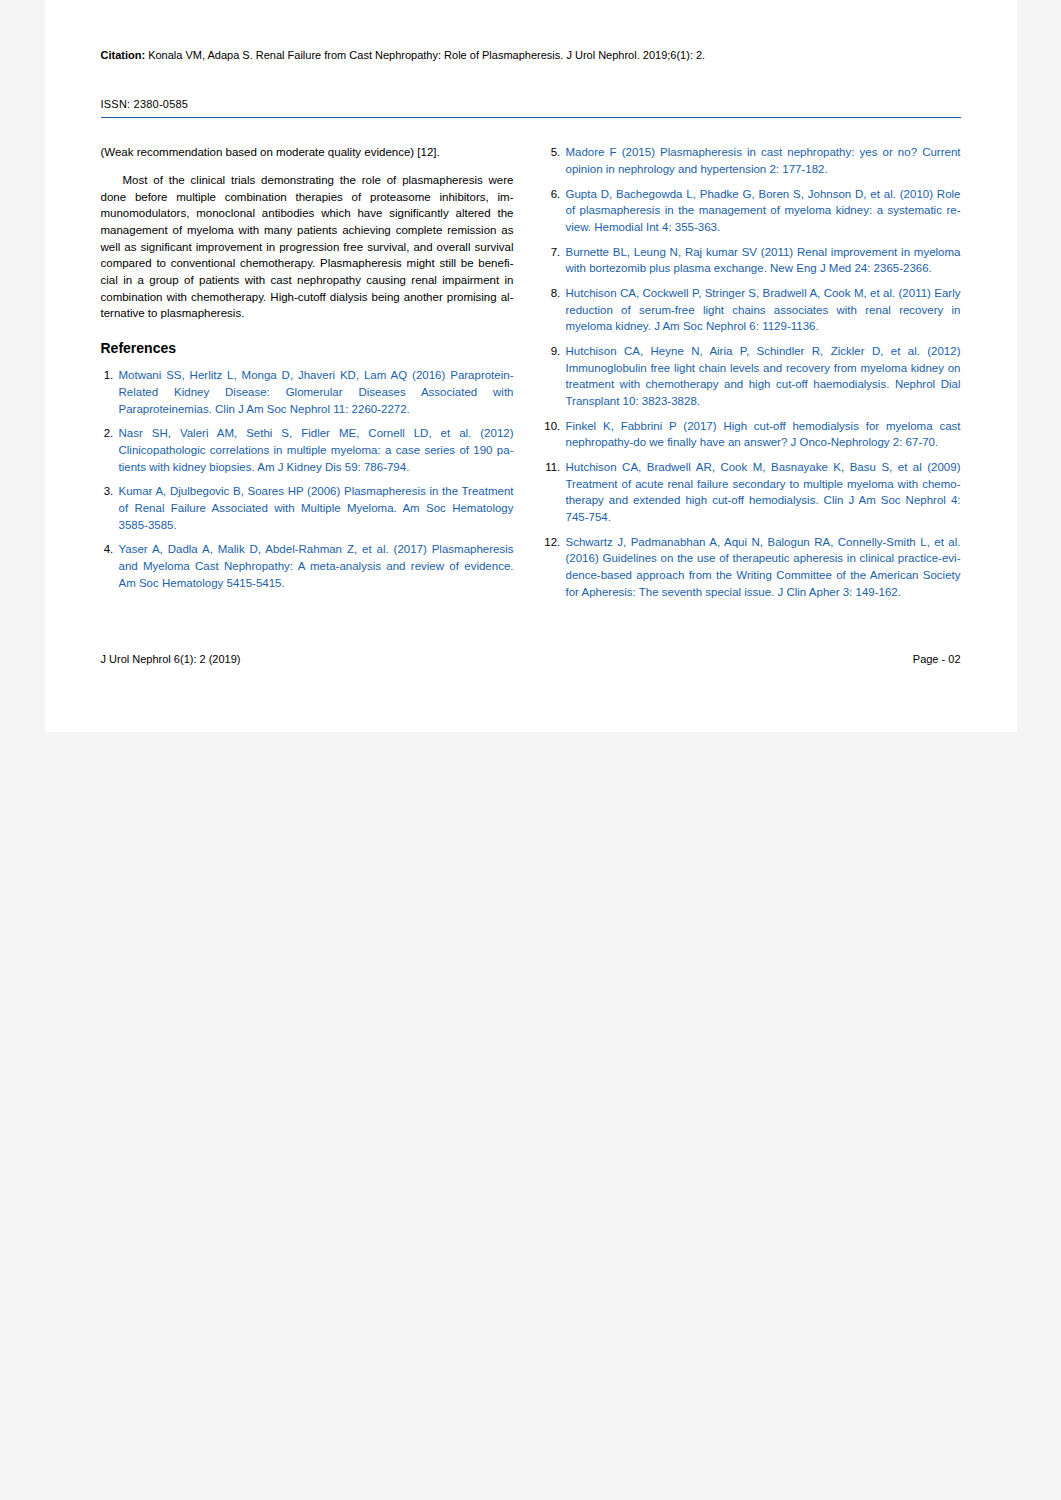Citation: Konala VM, Adapa S. Renal Failure from Cast Nephropathy: Role of Plasmapheresis. J Urol Nephrol. 2019;6(1): 2.
ISSN: 2380-0585
(Weak recommendation based on moderate quality evidence) [12].
Most of the clinical trials demonstrating the role of plasmapheresis were done before multiple combination therapies of proteasome inhibitors, immunomodulators, monoclonal antibodies which have significantly altered the management of myeloma with many patients achieving complete remission as well as significant improvement in progression free survival, and overall survival compared to conventional chemotherapy. Plasmapheresis might still be beneficial in a group of patients with cast nephropathy causing renal impairment in combination with chemotherapy. High-cutoff dialysis being another promising alternative to plasmapheresis.
References
Motwani SS, Herlitz L, Monga D, Jhaveri KD, Lam AQ (2016) Paraprotein-Related Kidney Disease: Glomerular Diseases Associated with Paraproteinemias. Clin J Am Soc Nephrol 11: 2260-2272.
Nasr SH, Valeri AM, Sethi S, Fidler ME, Cornell LD, et al. (2012) Clinicopathologic correlations in multiple myeloma: a case series of 190 patients with kidney biopsies. Am J Kidney Dis 59: 786-794.
Kumar A, Djulbegovic B, Soares HP (2006) Plasmapheresis in the Treatment of Renal Failure Associated with Multiple Myeloma. Am Soc Hematology 3585-3585.
Yaser A, Dadla A, Malik D, Abdel-Rahman Z, et al. (2017) Plasmapheresis and Myeloma Cast Nephropathy: A meta-analysis and review of evidence. Am Soc Hematology 5415-5415.
Madore F (2015) Plasmapheresis in cast nephropathy: yes or no? Current opinion in nephrology and hypertension 2: 177-182.
Gupta D, Bachegowda L, Phadke G, Boren S, Johnson D, et al. (2010) Role of plasmapheresis in the management of myeloma kidney: a systematic review. Hemodial Int 4: 355-363.
Burnette BL, Leung N, Raj kumar SV (2011) Renal improvement in myeloma with bortezomib plus plasma exchange. New Eng J Med 24: 2365-2366.
Hutchison CA, Cockwell P, Stringer S, Bradwell A, Cook M, et al. (2011) Early reduction of serum-free light chains associates with renal recovery in myeloma kidney. J Am Soc Nephrol 6: 1129-1136.
Hutchison CA, Heyne N, Airia P, Schindler R, Zickler D, et al. (2012) Immunoglobulin free light chain levels and recovery from myeloma kidney on treatment with chemotherapy and high cut-off haemodialysis. Nephrol Dial Transplant 10: 3823-3828.
Finkel K, Fabbrini P (2017) High cut-off hemodialysis for myeloma cast nephropathy-do we finally have an answer? J Onco-Nephrology 2: 67-70.
Hutchison CA, Bradwell AR, Cook M, Basnayake K, Basu S, et al (2009) Treatment of acute renal failure secondary to multiple myeloma with chemotherapy and extended high cut-off hemodialysis. Clin J Am Soc Nephrol 4: 745-754.
Schwartz J, Padmanabhan A, Aqui N, Balogun RA, Connelly-Smith L, et al. (2016) Guidelines on the use of therapeutic apheresis in clinical practice-evidence-based approach from the Writing Committee of the American Society for Apheresis: The seventh special issue. J Clin Apher 3: 149-162.
J Urol Nephrol 6(1): 2 (2019)
Page - 02